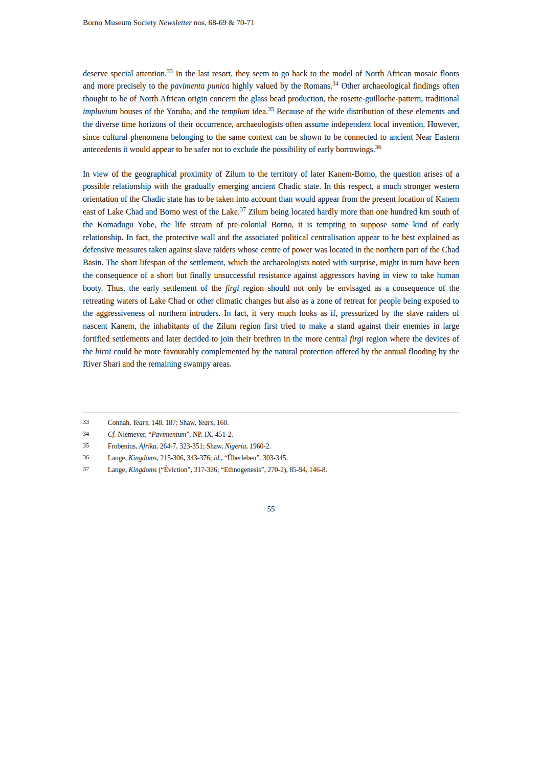Borno Museum Society Newsletter nos. 68-69 & 70-71
deserve special attention.33 In the last resort, they seem to go back to the model of North African mosaic floors and more precisely to the pavimenta punica highly valued by the Romans.34 Other archaeological findings often thought to be of North African origin concern the glass bead production, the rosette-guilloche-pattern, traditional impluvium houses of the Yoruba, and the templum idea.35 Because of the wide distribution of these elements and the diverse time horizons of their occurrence, archaeologists often assume independent local invention. However, since cultural phenomena belonging to the same context can be shown to be connected to ancient Near Eastern antecedents it would appear to be safer not to exclude the possibility of early borrowings.36
In view of the geographical proximity of Zilum to the territory of later Kanem-Borno, the question arises of a possible relationship with the gradually emerging ancient Chadic state. In this respect, a much stronger western orientation of the Chadic state has to be taken into account than would appear from the present location of Kanem east of Lake Chad and Borno west of the Lake.37 Zilum being located hardly more than one hundred km south of the Komadugu Yobe, the life stream of pre-colonial Borno, it is tempting to suppose some kind of early relationship. In fact, the protective wall and the associated political centralisation appear to be best explained as defensive measures taken against slave raiders whose centre of power was located in the northern part of the Chad Basin. The short lifespan of the settlement, which the archaeologists noted with surprise, might in turn have been the consequence of a short but finally unsuccessful resistance against aggressors having in view to take human booty. Thus, the early settlement of the firgi region should not only be envisaged as a consequence of the retreating waters of Lake Chad or other climatic changes but also as a zone of retreat for people being exposed to the aggressiveness of northern intruders. In fact, it very much looks as if, pressurized by the slave raiders of nascent Kanem, the inhabitants of the Zilum region first tried to make a stand against their enemies in large fortified settlements and later decided to join their brethren in the more central firgi region where the devices of the birni could be more favourably complemented by the natural protection offered by the annual flooding by the River Shari and the remaining swampy areas.
33 Connah, Years, 148, 187; Shaw, Years, 160.
34 Cf. Niemeyer, “Pavimentum”, NP, IX, 451-2.
35 Frobenius, Afrika, 264-7, 323-351; Shaw, Nigeria, 1960-2.
36 Lange, Kingdoms, 215-306, 343-376; id., “Überleben”. 303-345.
37 Lange, Kingdoms (“Éviction”, 317-326; “Ethnogenesis”, 270-2), 85-94, 146-8.
55